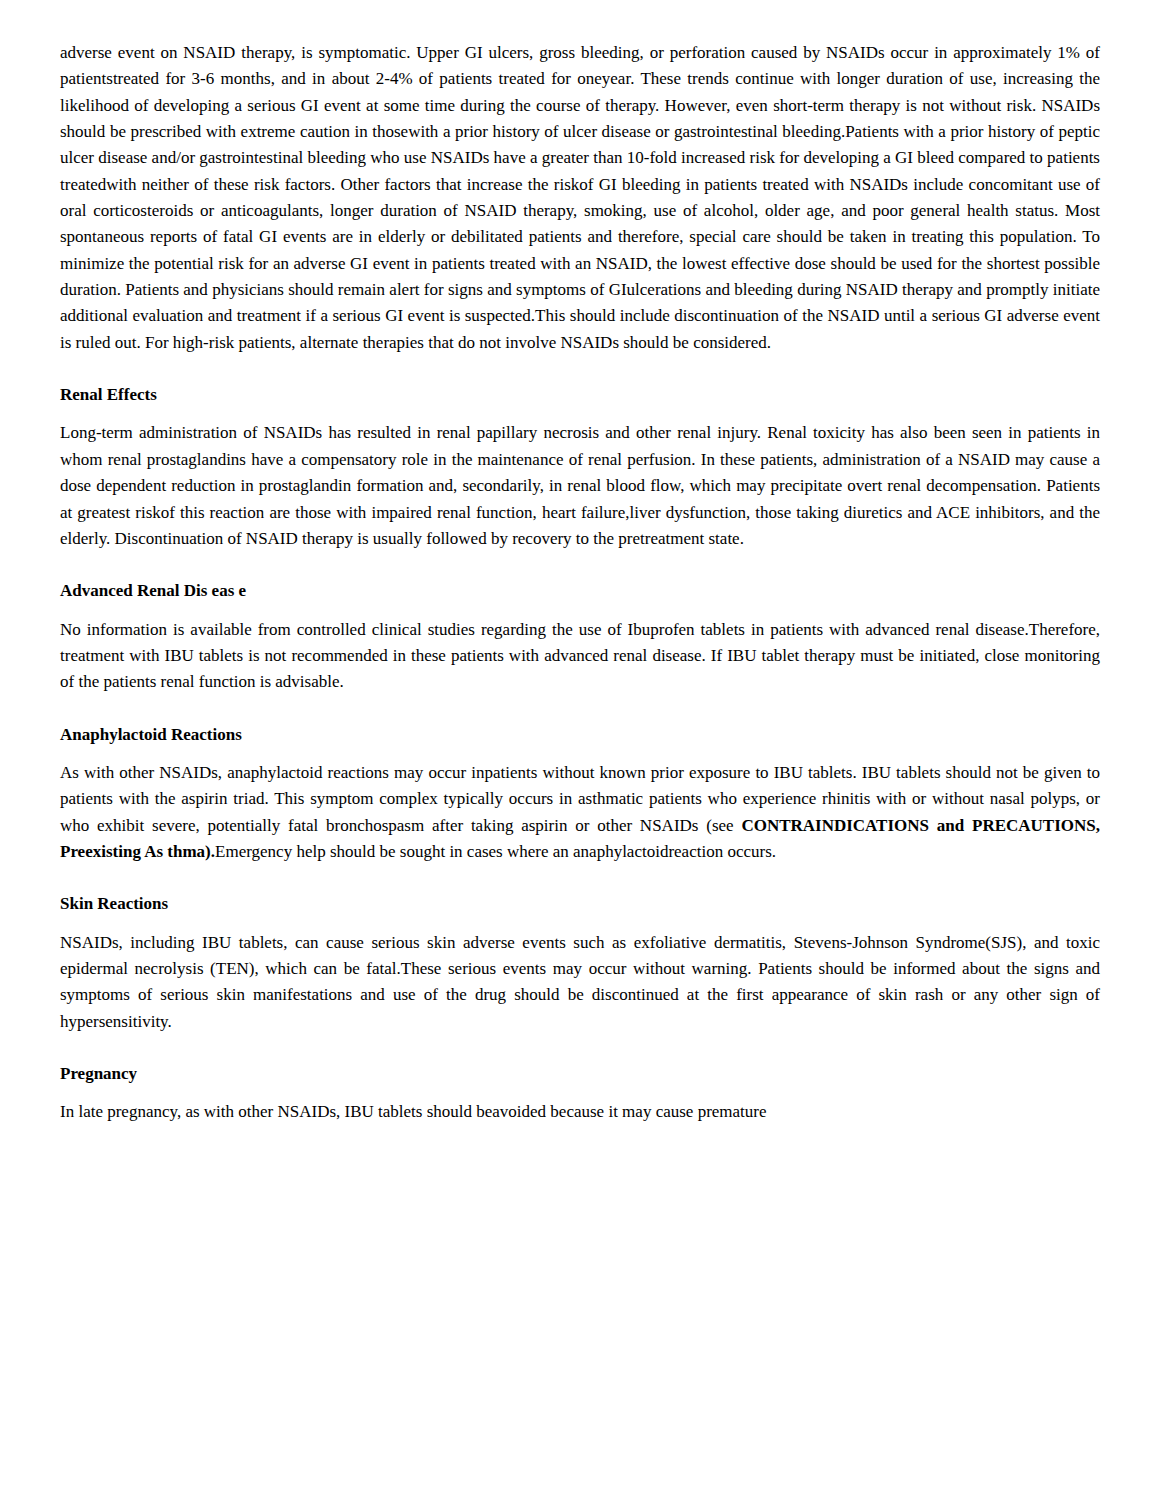adverse event on NSAID therapy, is symptomatic. Upper GI ulcers, gross bleeding, or perforation caused by NSAIDs occur in approximately 1% of patientstreated for 3-6 months, and in about 2-4% of patients treated for oneyear. These trends continue with longer duration of use, increasing the likelihood of developing a serious GI event at some time during the course of therapy. However, even short-term therapy is not without risk. NSAIDs should be prescribed with extreme caution in thosewith a prior history of ulcer disease or gastrointestinal bleeding.Patients with a prior history of peptic ulcer disease and/or gastrointestinal bleeding who use NSAIDs have a greater than 10-fold increased risk for developing a GI bleed compared to patients treatedwith neither of these risk factors. Other factors that increase the riskof GI bleeding in patients treated with NSAIDs include concomitant use of oral corticosteroids or anticoagulants, longer duration of NSAID therapy, smoking, use of alcohol, older age, and poor general health status. Most spontaneous reports of fatal GI events are in elderly or debilitated patients and therefore, special care should be taken in treating this population. To minimize the potential risk for an adverse GI event in patients treated with an NSAID, the lowest effective dose should be used for the shortest possible duration. Patients and physicians should remain alert for signs and symptoms of GIulcerations and bleeding during NSAID therapy and promptly initiate additional evaluation and treatment if a serious GI event is suspected.This should include discontinuation of the NSAID until a serious GI adverse event is ruled out. For high-risk patients, alternate therapies that do not involve NSAIDs should be considered.
Renal Effects
Long-term administration of NSAIDs has resulted in renal papillary necrosis and other renal injury. Renal toxicity has also been seen in patients in whom renal prostaglandins have a compensatory role in the maintenance of renal perfusion. In these patients, administration of a NSAID may cause a dose dependent reduction in prostaglandin formation and, secondarily, in renal blood flow, which may precipitate overt renal decompensation. Patients at greatest riskof this reaction are those with impaired renal function, heart failure,liver dysfunction, those taking diuretics and ACE inhibitors, and the elderly. Discontinuation of NSAID therapy is usually followed by recovery to the pretreatment state.
Advanced Renal Dis eas e
No information is available from controlled clinical studies regarding the use of Ibuprofen tablets in patients with advanced renal disease.Therefore, treatment with IBU tablets is not recommended in these patients with advanced renal disease. If IBU tablet therapy must be initiated, close monitoring of the patients renal function is advisable.
Anaphylactoid Reactions
As with other NSAIDs, anaphylactoid reactions may occur inpatients without known prior exposure to IBU tablets. IBU tablets should not be given to patients with the aspirin triad. This symptom complex typically occurs in asthmatic patients who experience rhinitis with or without nasal polyps, or who exhibit severe, potentially fatal bronchospasm after taking aspirin or other NSAIDs (see CONTRAINDICATIONS and PRECAUTIONS, Preexisting As thma). Emergency help should be sought in cases where an anaphylactoidreaction occurs.
Skin Reactions
NSAIDs, including IBU tablets, can cause serious skin adverse events such as exfoliative dermatitis, Stevens-Johnson Syndrome(SJS), and toxic epidermal necrolysis (TEN), which can be fatal.These serious events may occur without warning. Patients should be informed about the signs and symptoms of serious skin manifestations and use of the drug should be discontinued at the first appearance of skin rash or any other sign of hypersensitivity.
Pregnancy
In late pregnancy, as with other NSAIDs, IBU tablets should beavoided because it may cause premature